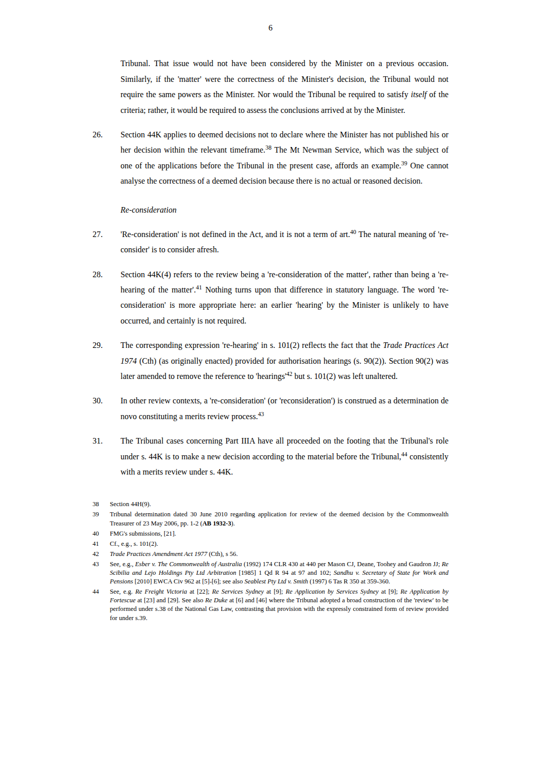6
Tribunal. That issue would not have been considered by the Minister on a previous occasion. Similarly, if the 'matter' were the correctness of the Minister's decision, the Tribunal would not require the same powers as the Minister. Nor would the Tribunal be required to satisfy itself of the criteria; rather, it would be required to assess the conclusions arrived at by the Minister.
26.
Section 44K applies to deemed decisions not to declare where the Minister has not published his or her decision within the relevant timeframe.38 The Mt Newman Service, which was the subject of one of the applications before the Tribunal in the present case, affords an example.39 One cannot analyse the correctness of a deemed decision because there is no actual or reasoned decision.
Re-consideration
27.
'Re-consideration' is not defined in the Act, and it is not a term of art.40 The natural meaning of 're-consider' is to consider afresh.
28.
Section 44K(4) refers to the review being a 're-consideration of the matter', rather than being a 're-hearing of the matter'.41 Nothing turns upon that difference in statutory language. The word 're-consideration' is more appropriate here: an earlier 'hearing' by the Minister is unlikely to have occurred, and certainly is not required.
29.
The corresponding expression 're-hearing' in s. 101(2) reflects the fact that the Trade Practices Act 1974 (Cth) (as originally enacted) provided for authorisation hearings (s. 90(2)). Section 90(2) was later amended to remove the reference to 'hearings'42 but s. 101(2) was left unaltered.
30.
In other review contexts, a 're-consideration' (or 'reconsideration') is construed as a determination de novo constituting a merits review process.43
31.
The Tribunal cases concerning Part IIIA have all proceeded on the footing that the Tribunal's role under s. 44K is to make a new decision according to the material before the Tribunal,44 consistently with a merits review under s. 44K.
| 38 | Section 44H(9). |
| 39 | Tribunal determination dated 30 June 2010 regarding application for review of the deemed decision by the Commonwealth Treasurer of 23 May 2006, pp. 1-2 ( AB 1932-3 ). |
| 40 | FMG's submissions, [21]. |
| 41 | Cf., e.g., s. 101(2). |
| 42 | Trade Practices Amendment Act 1977 (Cth), s 56. |
| 43 | See, e.g., Esber v. The Commonwealth of Australia (1992) 174 CLR 430 at 440 per Mason CJ, Deane, Toohey and Gaudron JJ; Re Scibilia and Lejo Holdings Pty Ltd Arbitration [1985] 1 Qd R 94 at 97 and 102; Sandhu v. Secretary of State for Work and Pensions [2010] EWCA Civ 962 at [5]-[6]; see also Seablest Pty Ltd v. Smith (1997) 6 Tas R 350 at 359-360. |
| 44 | See, e.g. Re Freight Victoria at [22]; Re Services Sydney at [9]; Re Application by Services Sydney at [9]; Re Application by Fortescue at [23] and [29]. See also Re Duke at [6] and [46] where the Tribunal adopted a broad construction of the 'review' to be performed under s.38 of the National Gas Law, contrasting that provision with the expressly constrained form of review provided for under s.39. |